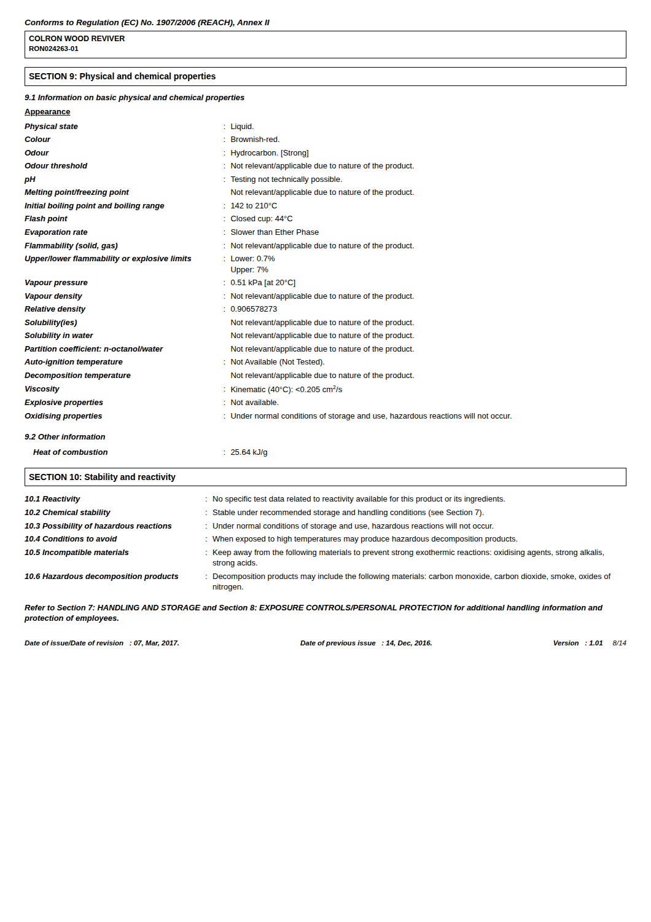Conforms to Regulation (EC) No. 1907/2006 (REACH), Annex II
COLRON WOOD REVIVER
RON024263-01
SECTION 9: Physical and chemical properties
9.1 Information on basic physical and chemical properties
Appearance
| Physical state | : | Liquid. |
| Colour | : | Brownish-red. |
| Odour | : | Hydrocarbon. [Strong] |
| Odour threshold | : | Not relevant/applicable due to nature of the product. |
| pH | : | Testing not technically possible. |
| Melting point/freezing point | | Not relevant/applicable due to nature of the product. |
| Initial boiling point and boiling range | : | 142 to 210°C |
| Flash point | : | Closed cup: 44°C |
| Evaporation rate | : | Slower than Ether Phase |
| Flammability (solid, gas) | : | Not relevant/applicable due to nature of the product. |
| Upper/lower flammability or explosive limits | : | Lower: 0.7% Upper: 7% |
| Vapour pressure | : | 0.51 kPa [at 20°C] |
| Vapour density | : | Not relevant/applicable due to nature of the product. |
| Relative density | : | 0.906578273 |
| Solubility(ies) | | Not relevant/applicable due to nature of the product. |
| Solubility in water | | Not relevant/applicable due to nature of the product. |
| Partition coefficient: n-octanol/water | | Not relevant/applicable due to nature of the product. |
| Auto-ignition temperature | : | Not Available (Not Tested). |
| Decomposition temperature | | Not relevant/applicable due to nature of the product. |
| Viscosity | : | Kinematic (40°C): <0.205 cm 2 /s |
| Explosive properties | : | Not available. |
| Oxidising properties | : | Under normal conditions of storage and use, hazardous reactions will not occur. |
9.2 Other information
| Heat of combustion | : | 25.64 kJ/g |
SECTION 10: Stability and reactivity
| 10.1 Reactivity | : | No specific test data related to reactivity available for this product or its ingredients. |
| 10.2 Chemical stability | : | Stable under recommended storage and handling conditions (see Section 7). |
| 10.3 Possibility of hazardous reactions | : | Under normal conditions of storage and use, hazardous reactions will not occur. |
| 10.4 Conditions to avoid | : | When exposed to high temperatures may produce hazardous decomposition products. |
| 10.5 Incompatible materials | : | Keep away from the following materials to prevent strong exothermic reactions: oxidising agents, strong alkalis, strong acids. |
| 10.6 Hazardous decomposition products | : | Decomposition products may include the following materials: carbon monoxide, carbon dioxide, smoke, oxides of nitrogen. |
Refer to Section 7: HANDLING AND STORAGE and Section 8: EXPOSURE CONTROLS/PERSONAL PROTECTION for additional handling information and protection of employees.
Date of issue/Date of revision : 07, Mar, 2017.
Date of previous issue : 14, Dec, 2016.
Version : 1.01 8/14